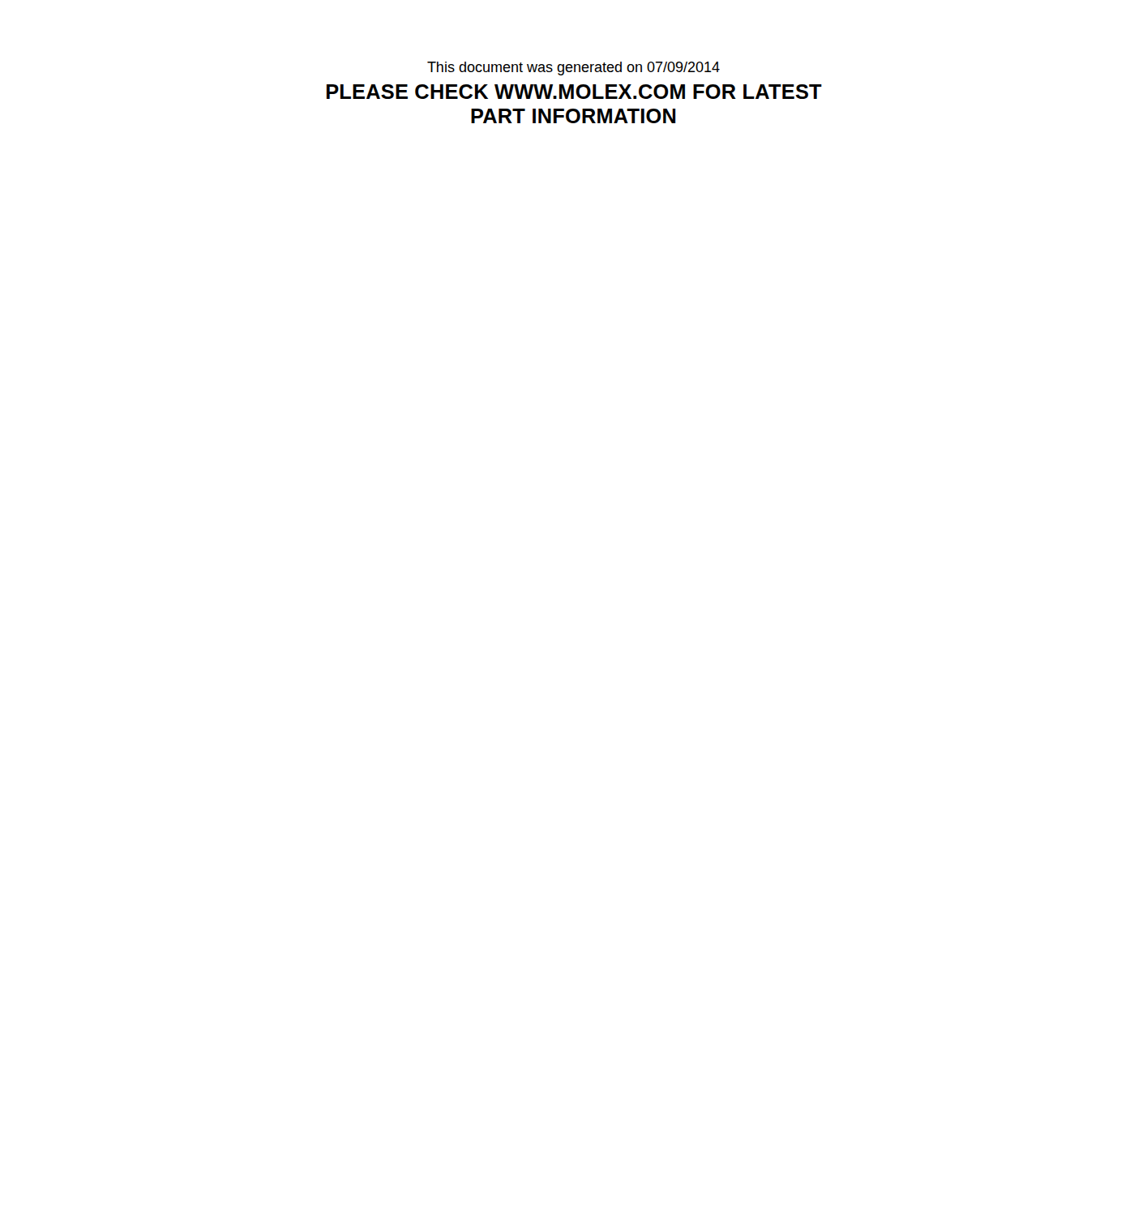This document was generated on 07/09/2014
PLEASE CHECK WWW.MOLEX.COM FOR LATEST PART INFORMATION